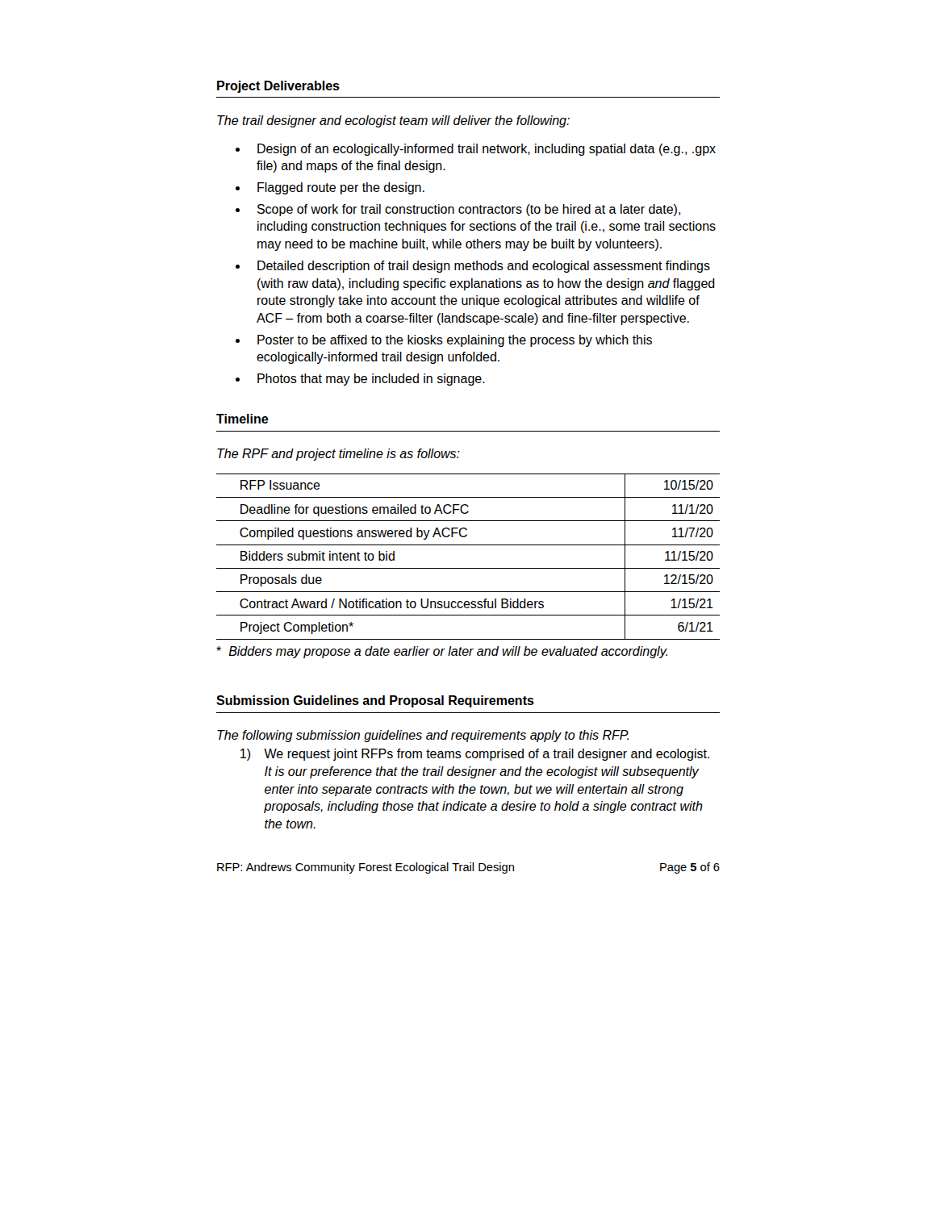Project Deliverables
The trail designer and ecologist team will deliver the following:
Design of an ecologically-informed trail network, including spatial data (e.g., .gpx file) and maps of the final design.
Flagged route per the design.
Scope of work for trail construction contractors (to be hired at a later date), including construction techniques for sections of the trail (i.e., some trail sections may need to be machine built, while others may be built by volunteers).
Detailed description of trail design methods and ecological assessment findings (with raw data), including specific explanations as to how the design and flagged route strongly take into account the unique ecological attributes and wildlife of ACF – from both a coarse-filter (landscape-scale) and fine-filter perspective.
Poster to be affixed to the kiosks explaining the process by which this ecologically-informed trail design unfolded.
Photos that may be included in signage.
Timeline
The RPF and project timeline is as follows:
| RFP Issuance | 10/15/20 |
| Deadline for questions emailed to ACFC | 11/1/20 |
| Compiled questions answered by ACFC | 11/7/20 |
| Bidders submit intent to bid | 11/15/20 |
| Proposals due | 12/15/20 |
| Contract Award / Notification to Unsuccessful Bidders | 1/15/21 |
| Project Completion* | 6/1/21 |
* Bidders may propose a date earlier or later and will be evaluated accordingly.
Submission Guidelines and Proposal Requirements
The following submission guidelines and requirements apply to this RFP.
1) We request joint RFPs from teams comprised of a trail designer and ecologist. It is our preference that the trail designer and the ecologist will subsequently enter into separate contracts with the town, but we will entertain all strong proposals, including those that indicate a desire to hold a single contract with the town.
RFP: Andrews Community Forest Ecological Trail Design
Page 5 of 6